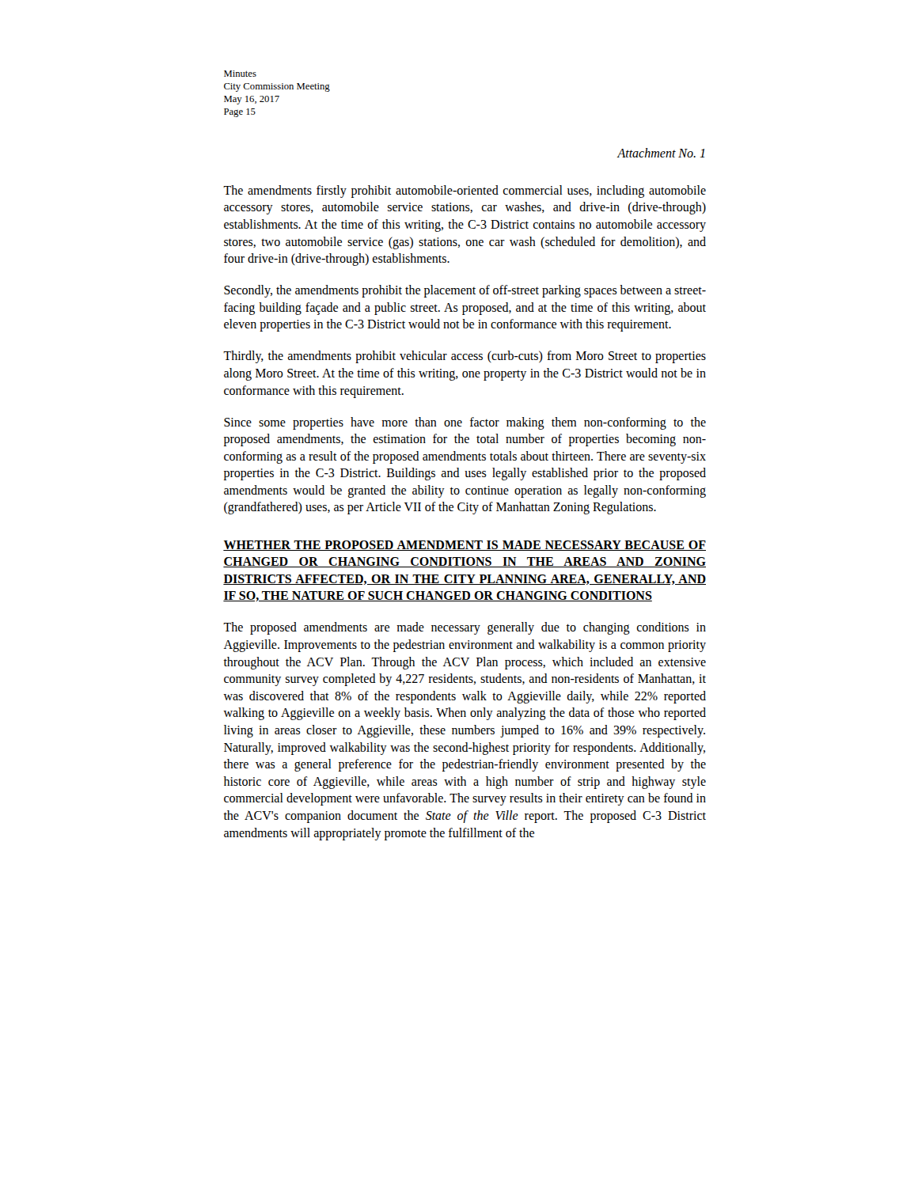Minutes
City Commission Meeting
May 16, 2017
Page 15
Attachment No. 1
The amendments firstly prohibit automobile-oriented commercial uses, including automobile accessory stores, automobile service stations, car washes, and drive-in (drive-through) establishments. At the time of this writing, the C-3 District contains no automobile accessory stores, two automobile service (gas) stations, one car wash (scheduled for demolition), and four drive-in (drive-through) establishments.
Secondly, the amendments prohibit the placement of off-street parking spaces between a street-facing building façade and a public street. As proposed, and at the time of this writing, about eleven properties in the C-3 District would not be in conformance with this requirement.
Thirdly, the amendments prohibit vehicular access (curb-cuts) from Moro Street to properties along Moro Street. At the time of this writing, one property in the C-3 District would not be in conformance with this requirement.
Since some properties have more than one factor making them non-conforming to the proposed amendments, the estimation for the total number of properties becoming non-conforming as a result of the proposed amendments totals about thirteen. There are seventy-six properties in the C-3 District. Buildings and uses legally established prior to the proposed amendments would be granted the ability to continue operation as legally non-conforming (grandfathered) uses, as per Article VII of the City of Manhattan Zoning Regulations.
WHETHER THE PROPOSED AMENDMENT IS MADE NECESSARY BECAUSE OF CHANGED OR CHANGING CONDITIONS IN THE AREAS AND ZONING DISTRICTS AFFECTED, OR IN THE CITY PLANNING AREA, GENERALLY, AND IF SO, THE NATURE OF SUCH CHANGED OR CHANGING CONDITIONS
The proposed amendments are made necessary generally due to changing conditions in Aggieville. Improvements to the pedestrian environment and walkability is a common priority throughout the ACV Plan. Through the ACV Plan process, which included an extensive community survey completed by 4,227 residents, students, and non-residents of Manhattan, it was discovered that 8% of the respondents walk to Aggieville daily, while 22% reported walking to Aggieville on a weekly basis. When only analyzing the data of those who reported living in areas closer to Aggieville, these numbers jumped to 16% and 39% respectively. Naturally, improved walkability was the second-highest priority for respondents. Additionally, there was a general preference for the pedestrian-friendly environment presented by the historic core of Aggieville, while areas with a high number of strip and highway style commercial development were unfavorable. The survey results in their entirety can be found in the ACV's companion document the State of the Ville report. The proposed C-3 District amendments will appropriately promote the fulfillment of the